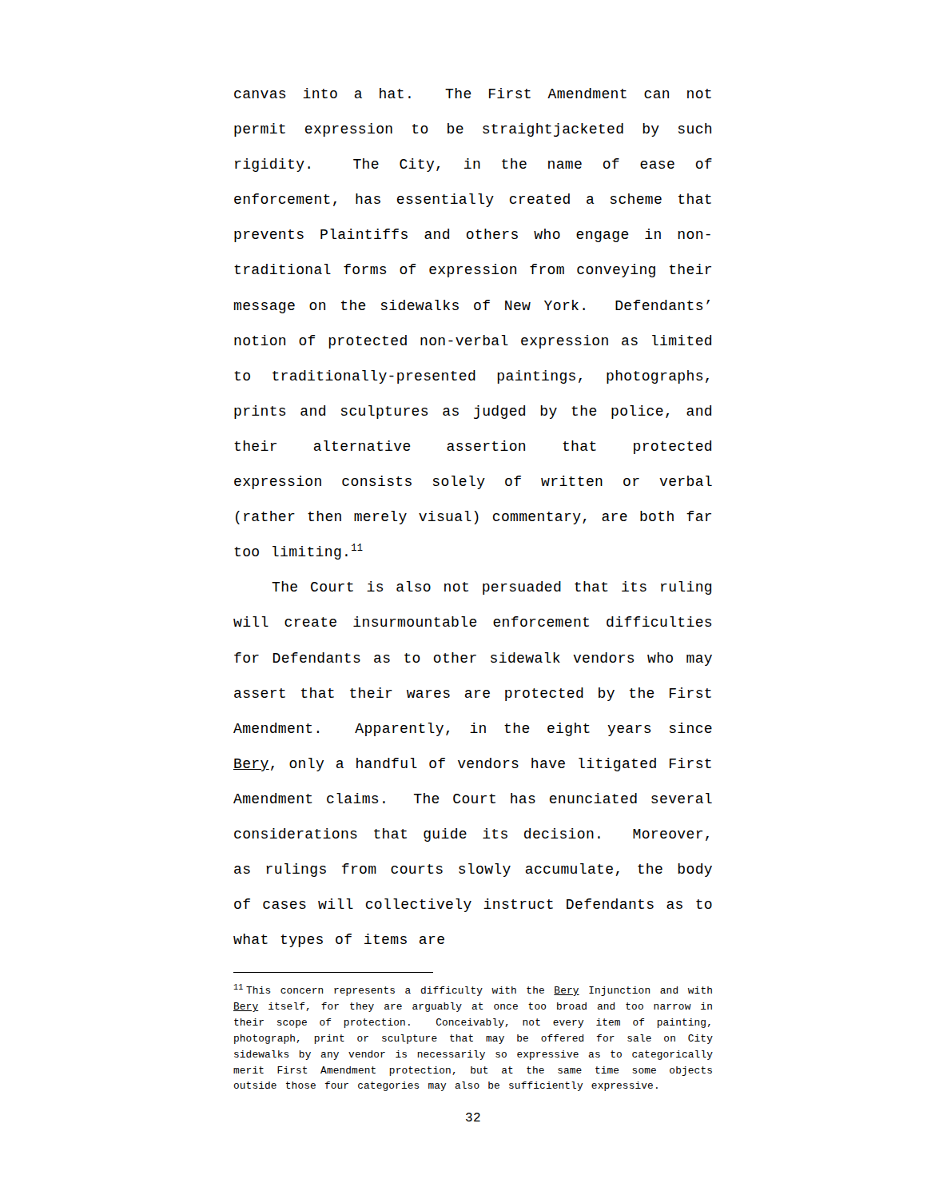canvas into a hat. The First Amendment can not permit expression to be straightjacketed by such rigidity. The City, in the name of ease of enforcement, has essentially created a scheme that prevents Plaintiffs and others who engage in non-traditional forms of expression from conveying their message on the sidewalks of New York. Defendants’ notion of protected non-verbal expression as limited to traditionally-presented paintings, photographs, prints and sculptures as judged by the police, and their alternative assertion that protected expression consists solely of written or verbal (rather then merely visual) commentary, are both far too limiting.11
The Court is also not persuaded that its ruling will create insurmountable enforcement difficulties for Defendants as to other sidewalk vendors who may assert that their wares are protected by the First Amendment. Apparently, in the eight years since Bery, only a handful of vendors have litigated First Amendment claims. The Court has enunciated several considerations that guide its decision. Moreover, as rulings from courts slowly accumulate, the body of cases will collectively instruct Defendants as to what types of items are
11This concern represents a difficulty with the Bery Injunction and with Bery itself, for they are arguably at once too broad and too narrow in their scope of protection. Conceivably, not every item of painting, photograph, print or sculpture that may be offered for sale on City sidewalks by any vendor is necessarily so expressive as to categorically merit First Amendment protection, but at the same time some objects outside those four categories may also be sufficiently expressive.
32